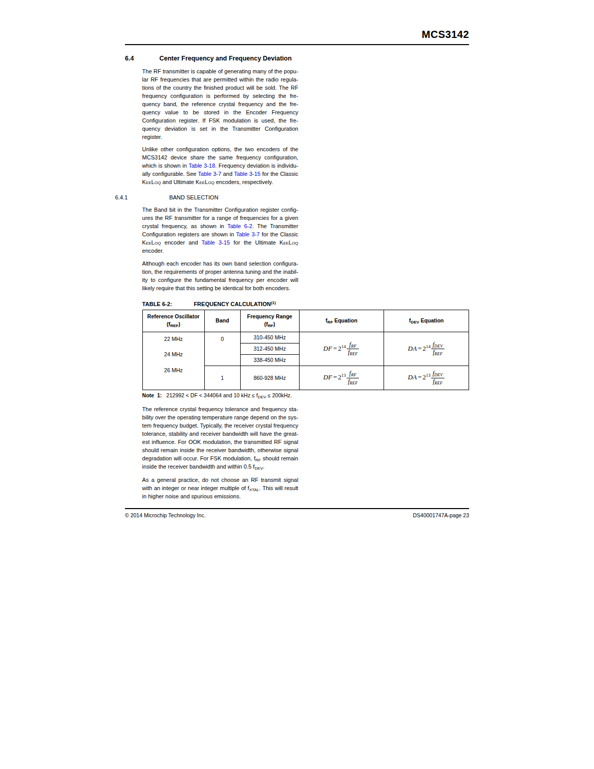MCS3142
6.4 Center Frequency and Frequency Deviation
The RF transmitter is capable of generating many of the popular RF frequencies that are permitted within the radio regulations of the country the finished product will be sold. The RF frequency configuration is performed by selecting the frequency band, the reference crystal frequency and the frequency value to be stored in the Encoder Frequency Configuration register. If FSK modulation is used, the frequency deviation is set in the Transmitter Configuration register.
Unlike other configuration options, the two encoders of the MCS3142 device share the same frequency configuration, which is shown in Table 3-18. Frequency deviation is individually configurable. See Table 3-7 and Table 3-15 for the Classic KeeLoq and Ultimate KeeLoq encoders, respectively.
6.4.1 BAND SELECTION
The Band bit in the Transmitter Configuration register configures the RF transmitter for a range of frequencies for a given crystal frequency, as shown in Table 6-2. The Transmitter Configuration registers are shown in Table 3-7 for the Classic KeeLoq encoder and Table 3-15 for the Ultimate KeeLoq encoder.
Although each encoder has its own band selection configuration, the requirements of proper antenna tuning and the inability to configure the fundamental frequency per encoder will likely require that this setting be identical for both encoders.
TABLE 6-2: FREQUENCY CALCULATION(1)
| Reference Oscillator (f REF ) | Band | Frequency Range (f RF ) | f RF Equation | f DEV Equation |
| --- | --- | --- | --- | --- |
| 22 MHz 24 MHz 26 MHz | 0 | 310-450 MHz | DF = 2 14 f RF f REF | DA = 2 14 f DEV f REF |
| 312-450 MHz |
| 338-450 MHz |
| 1 | 860-928 MHz | DF = 2 13 f RF f REF | DA = 2 13 f DEV f REF |
Note 1: 212992 < DF < 344064 and 10 kHz ≤ fDEV ≤ 200kHz.
The reference crystal frequency tolerance and frequency stability over the operating temperature range depend on the system frequency budget. Typically, the receiver crystal frequency tolerance, stability and receiver bandwidth will have the greatest influence. For OOK modulation, the transmitted RF signal should remain inside the receiver bandwidth, otherwise signal degradation will occur. For FSK modulation, fRF should remain inside the receiver bandwidth and within 0.5 fDEV.
As a general practice, do not choose an RF transmit signal with an integer or near integer multiple of fXTAL. This will result in higher noise and spurious emissions.
© 2014 Microchip Technology Inc. DS40001747A-page 23